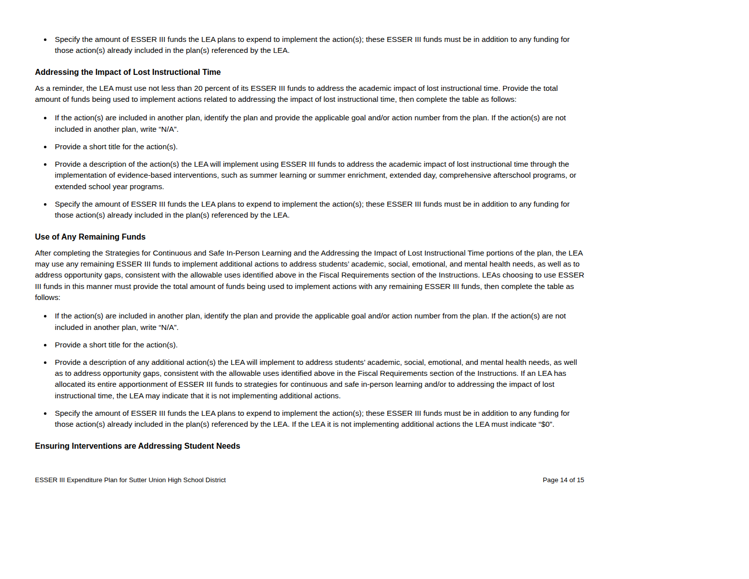Specify the amount of ESSER III funds the LEA plans to expend to implement the action(s); these ESSER III funds must be in addition to any funding for those action(s) already included in the plan(s) referenced by the LEA.
Addressing the Impact of Lost Instructional Time
As a reminder, the LEA must use not less than 20 percent of its ESSER III funds to address the academic impact of lost instructional time. Provide the total amount of funds being used to implement actions related to addressing the impact of lost instructional time, then complete the table as follows:
If the action(s) are included in another plan, identify the plan and provide the applicable goal and/or action number from the plan. If the action(s) are not included in another plan, write “N/A”.
Provide a short title for the action(s).
Provide a description of the action(s) the LEA will implement using ESSER III funds to address the academic impact of lost instructional time through the implementation of evidence-based interventions, such as summer learning or summer enrichment, extended day, comprehensive afterschool programs, or extended school year programs.
Specify the amount of ESSER III funds the LEA plans to expend to implement the action(s); these ESSER III funds must be in addition to any funding for those action(s) already included in the plan(s) referenced by the LEA.
Use of Any Remaining Funds
After completing the Strategies for Continuous and Safe In-Person Learning and the Addressing the Impact of Lost Instructional Time portions of the plan, the LEA may use any remaining ESSER III funds to implement additional actions to address students’ academic, social, emotional, and mental health needs, as well as to address opportunity gaps, consistent with the allowable uses identified above in the Fiscal Requirements section of the Instructions. LEAs choosing to use ESSER III funds in this manner must provide the total amount of funds being used to implement actions with any remaining ESSER III funds, then complete the table as follows:
If the action(s) are included in another plan, identify the plan and provide the applicable goal and/or action number from the plan. If the action(s) are not included in another plan, write “N/A”.
Provide a short title for the action(s).
Provide a description of any additional action(s) the LEA will implement to address students’ academic, social, emotional, and mental health needs, as well as to address opportunity gaps, consistent with the allowable uses identified above in the Fiscal Requirements section of the Instructions. If an LEA has allocated its entire apportionment of ESSER III funds to strategies for continuous and safe in-person learning and/or to addressing the impact of lost instructional time, the LEA may indicate that it is not implementing additional actions.
Specify the amount of ESSER III funds the LEA plans to expend to implement the action(s); these ESSER III funds must be in addition to any funding for those action(s) already included in the plan(s) referenced by the LEA. If the LEA it is not implementing additional actions the LEA must indicate “$0”.
Ensuring Interventions are Addressing Student Needs
ESSER III Expenditure Plan for Sutter Union High School District Page 14 of 15